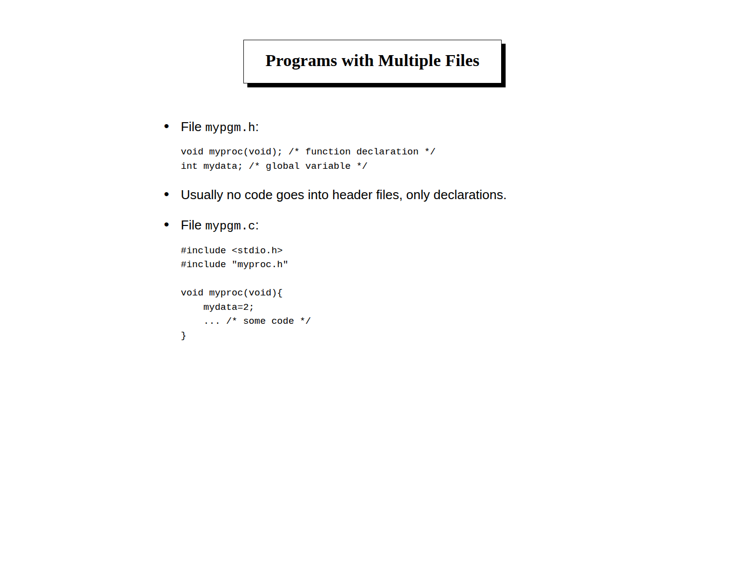Programs with Multiple Files
File mypgm.h:
void myproc(void); /* function declaration */
int mydata; /* global variable */
Usually no code goes into header files, only declarations.
File mypgm.c:
#include <stdio.h>
#include "myproc.h"

void myproc(void){
    mydata=2;
    ... /* some code */
}